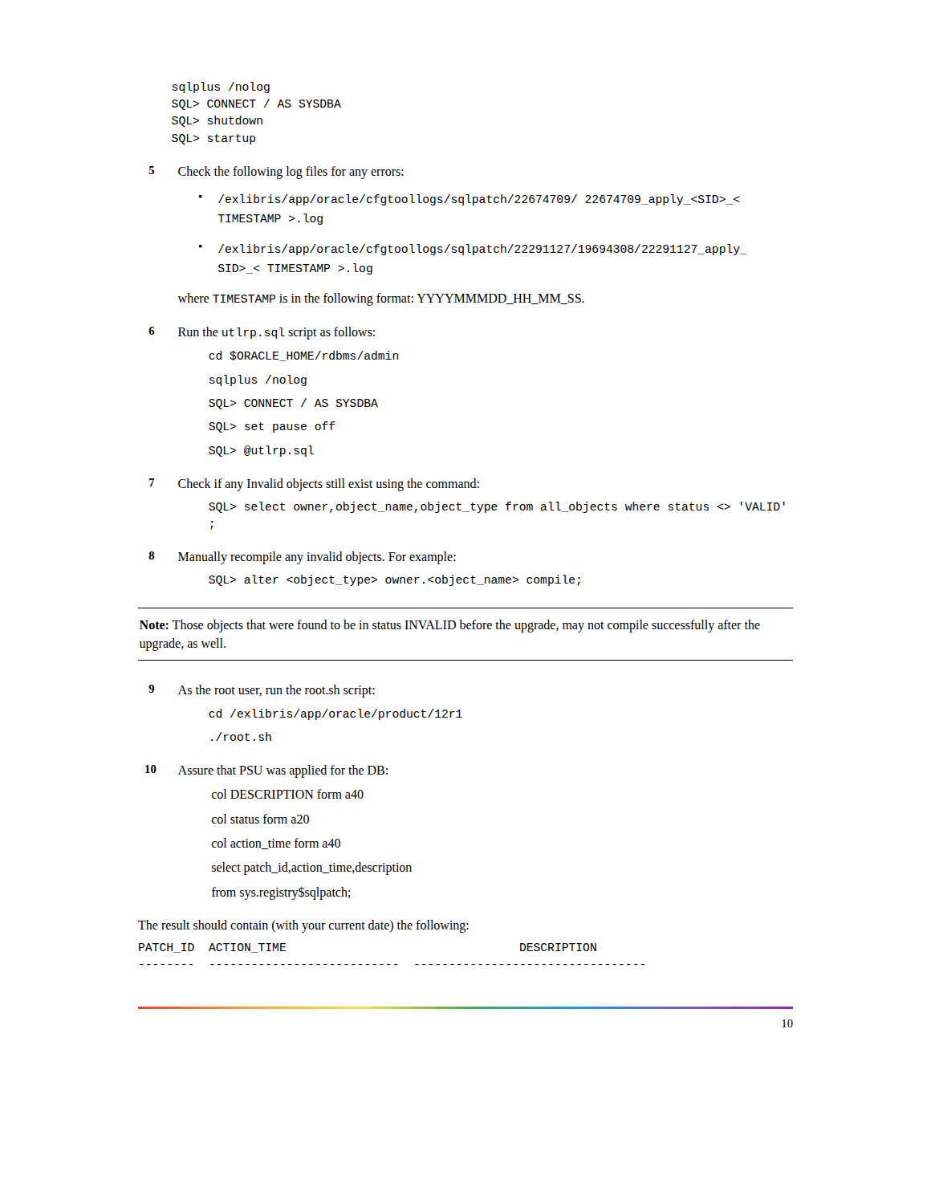sqlplus /nolog
SQL> CONNECT / AS SYSDBA
SQL> shutdown
SQL> startup
Check the following log files for any errors:
/exlibris/app/oracle/cfgtoollogs/sqlpatch/22674709/ 22674709_apply_<SID>_< TIMESTAMP >.log
/exlibris/app/oracle/cfgtoollogs/sqlpatch/22291127/19694308/22291127_apply_ SID>_< TIMESTAMP >.log
where TIMESTAMP is in the following format: YYYYMMMDD_HH_MM_SS.
Run the utlrp.sql script as follows:
cd $ORACLE_HOME/rdbms/admin
sqlplus /nolog
SQL> CONNECT / AS SYSDBA
SQL> set pause off
SQL> @utlrp.sql
Check if any Invalid objects still exist using the command:
SQL> select owner,object_name,object_type from all_objects where status <> 'VALID' ;
Manually recompile any invalid objects. For example:
SQL> alter <object_type> owner.<object_name> compile;
Note: Those objects that were found to be in status INVALID before the upgrade, may not compile successfully after the upgrade, as well.
As the root user, run the root.sh script:
cd /exlibris/app/oracle/product/12r1
./root.sh
Assure that PSU was applied for the DB:
col DESCRIPTION form a40
col status form a20
col action_time form a40
select patch_id,action_time,description
from sys.registry$sqlpatch;
The result should contain (with your current date) the following:
PATCH_ID ACTION_TIME DESCRIPTION -------- --------------------------- ---------------------------------
10